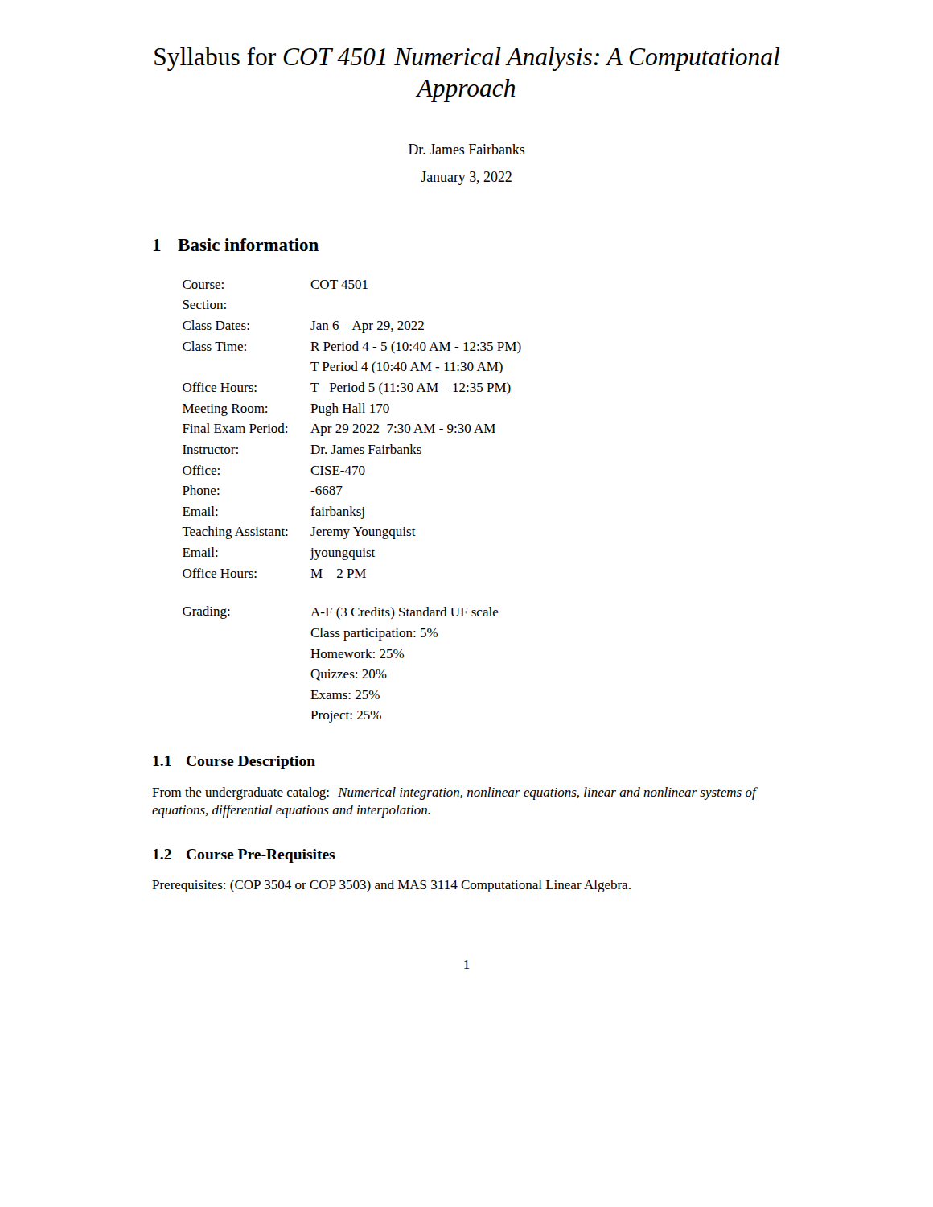Syllabus for COT 4501 Numerical Analysis: A Computational Approach
Dr. James Fairbanks
January 3, 2022
1 Basic information
| Course: | COT 4501 |
| Section: | |
| Class Dates: | Jan 6 – Apr 29, 2022 |
| Class Time: | R Period 4 - 5 (10:40 AM - 12:35 PM) |
| | T Period 4 (10:40 AM - 11:30 AM) |
| Office Hours: | T Period 5 (11:30 AM – 12:35 PM) |
| Meeting Room: | Pugh Hall 170 |
| Final Exam Period: | Apr 29 2022 7:30 AM - 9:30 AM |
| Instructor: | Dr. James Fairbanks |
| Office: | CISE-470 |
| Phone: | -6687 |
| Email: | fairbanksj |
| Teaching Assistant: | Jeremy Youngquist |
| Email: | jyoungquist |
| Office Hours: | M 2 PM |
| Grading: | A-F (3 Credits) Standard UF scale Class participation: 5% Homework: 25% Quizzes: 20% Exams: 25% Project: 25% |
1.1 Course Description
From the undergraduate catalog:Numerical integration, nonlinear equations, linear and nonlinear systems of equations, differential equations and interpolation.
1.2 Course Pre-Requisites
Prerequisites: (COP 3504 or COP 3503) and MAS 3114 Computational Linear Algebra.
1